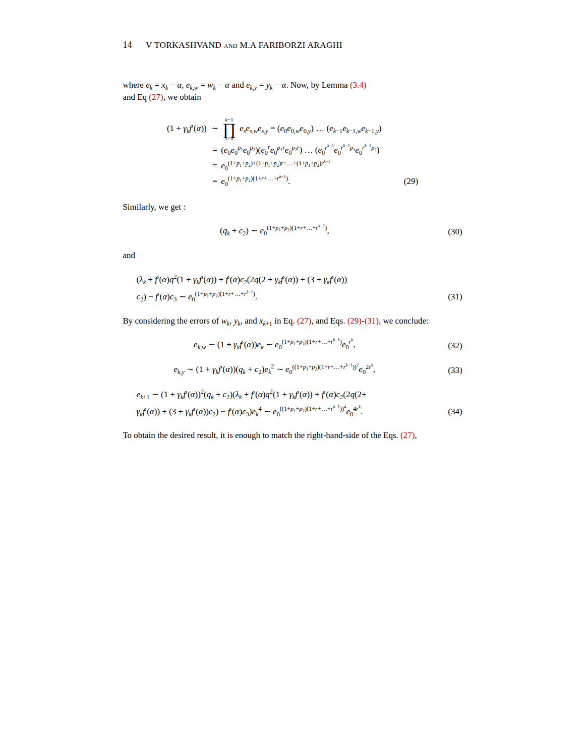14 V TORKASHVAND and M.A FARIBORZI ARAGHI
where ek = xk − α, ek,w = wk − α and ek,y = yk − α. Now, by Lemma (3.4)
and Eq (27), we obtain
(1 + γkf′(α))
∼
k−1 ∏ s=0 eses,wes,y = (e0e0,we0,y) … (ek−1ek−1,wek−1,y)
=
(e0e0p1e0p2)(e0re0p1re0p2r) … (e0rk−1e0rk−1p1e0rk−1p2)
=
e0(1+p1+p2)+(1+p1+p2)r+…+(1+p1+p2)rk−1
=
e0(1+p1+p2)(1+r+…+rk−1).
(29)
Similarly, we get :
(qk + c2) ∼ e0(1+p1+p2)(1+r+…+rk−1),
(30)
and
(λk + f′(α)q2(1 + γkf′(α)) + f′(α)c2(2q(2 + γkf′(α)) + (3 + γkf′(α))
c2) − f′(α)c3 ∼ e0(1+p1+p2)(1+r+…+rk−1).
(31)
By considering the errors of wk, yk, and xk+1 in Eq. (27), and Eqs. (29)-(31), we conclude:
ek,w ∼ (1 + γkf′(α))ek ∼ e0(1+p1+p2)(1+r+…+rk−1)e0rk,
(32)
ek,y ∼ (1 + γkf′(α))(qk + c2)ek2 ∼ e0((1+p1+p2)(1+r+…+rk−1))2e02rk,
(33)
ek+1 ∼ (1 + γkf′(α))2(qk + c2)(λk + f′(α)q2(1 + γkf′(α)) + f′(α)c2(2q(2+
γkf′(α)) + (3 + γkf′(α))c2) − f′(α)c3)ek4 ∼ e0((1+p1+p2)(1+r+…+rk−1))4e04rk.
(34)
To obtain the desired result, it is enough to match the right-hand-side of the Eqs. (27),